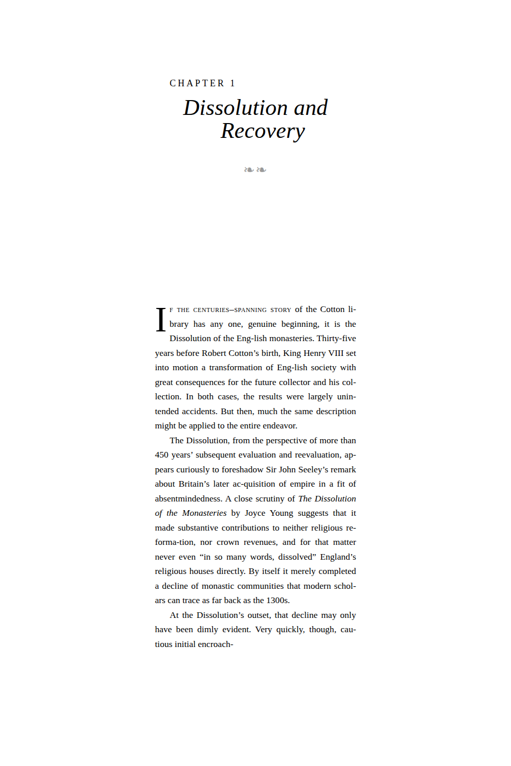Chapter 1
Dissolution and Recovery
❧❧
If the centuries–spanning story of the Cotton library has any one, genuine beginning, it is the Dissolution of the Eng‐lish monasteries. Thirty-five years before Robert Cotton’s birth, King Henry VIII set into motion a transformation of Eng‐lish society with great consequences for the future collector and his collection. In both cases, the results were largely unintended accidents. But then, much the same description might be applied to the entire endeavor.
The Dissolution, from the perspective of more than 450 years’ subsequent evaluation and reevaluation, appears curiously to foreshadow Sir John Seeley’s remark about Britain’s later ac‐quisition of empire in a fit of absentmindedness. A close scrutiny of The Dissolution of the Monasteries by Joyce Young suggests that it made substantive contributions to neither religious reforma‐tion, nor crown revenues, and for that matter never even “in so many words, dissolved” England’s religious houses directly. By itself it merely completed a decline of monastic communities that modern scholars can trace as far back as the 1300s.
At the Dissolution’s outset, that decline may only have been dimly evident. Very quickly, though, cautious initial encroach‐